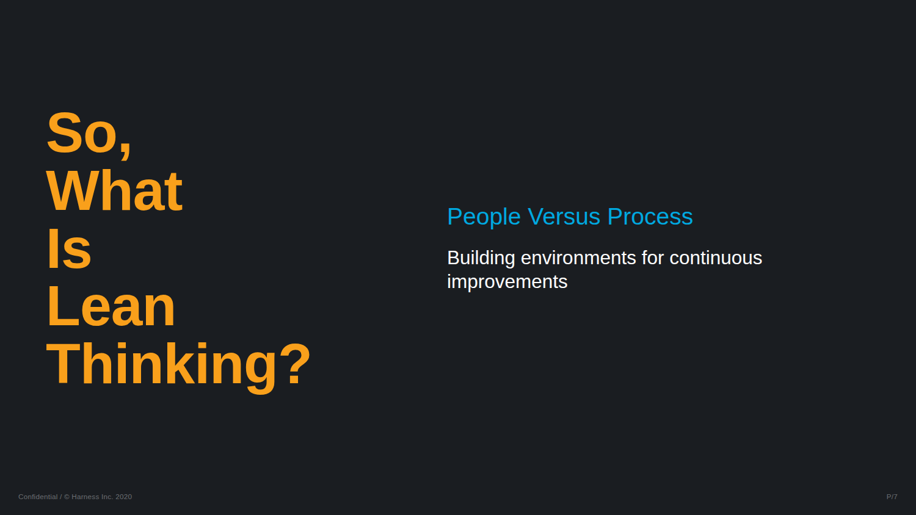So, What Is Lean Thinking?
People Versus Process
Building environments for continuous improvements
Confidential / © Harness Inc. 2020 P/7